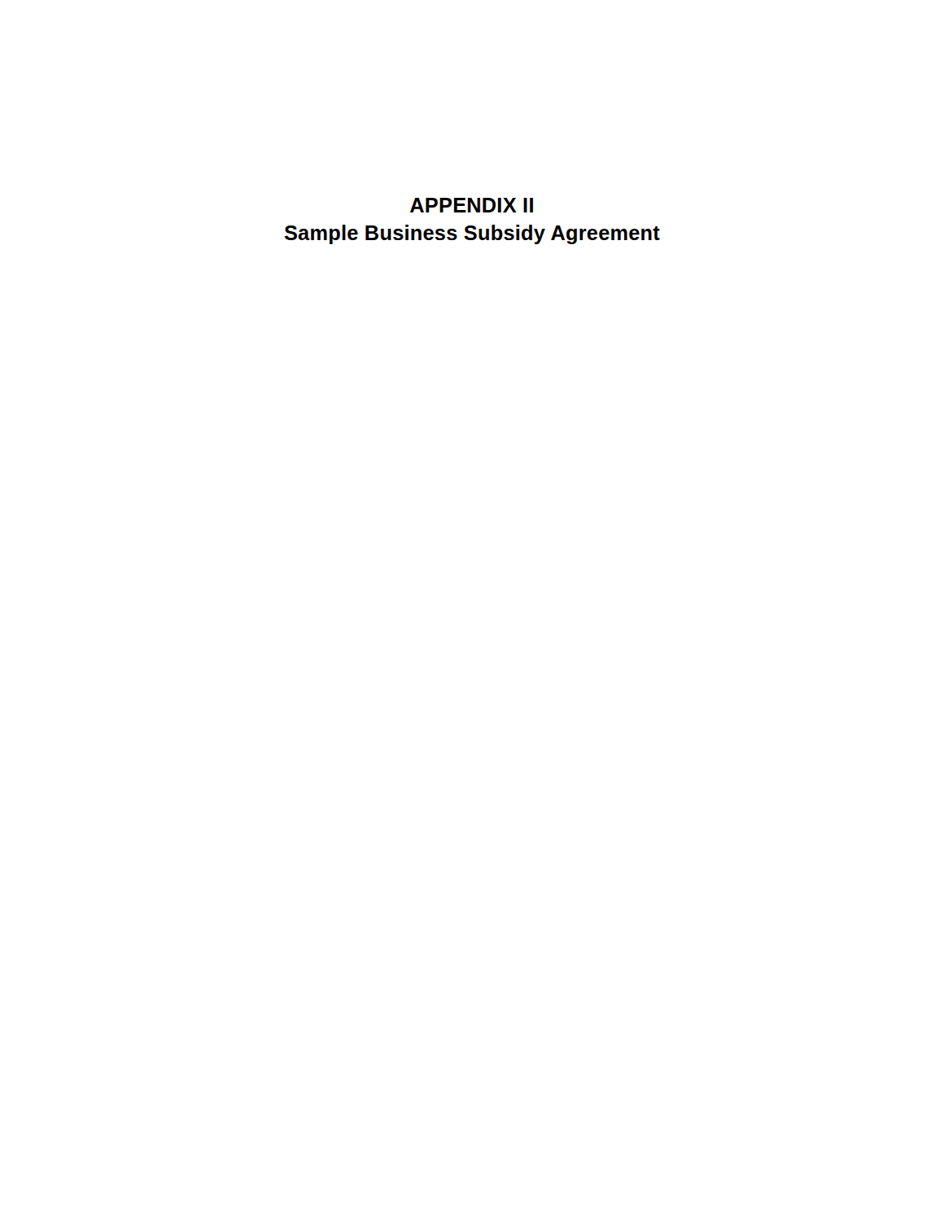APPENDIX IISample Business Subsidy Agreement